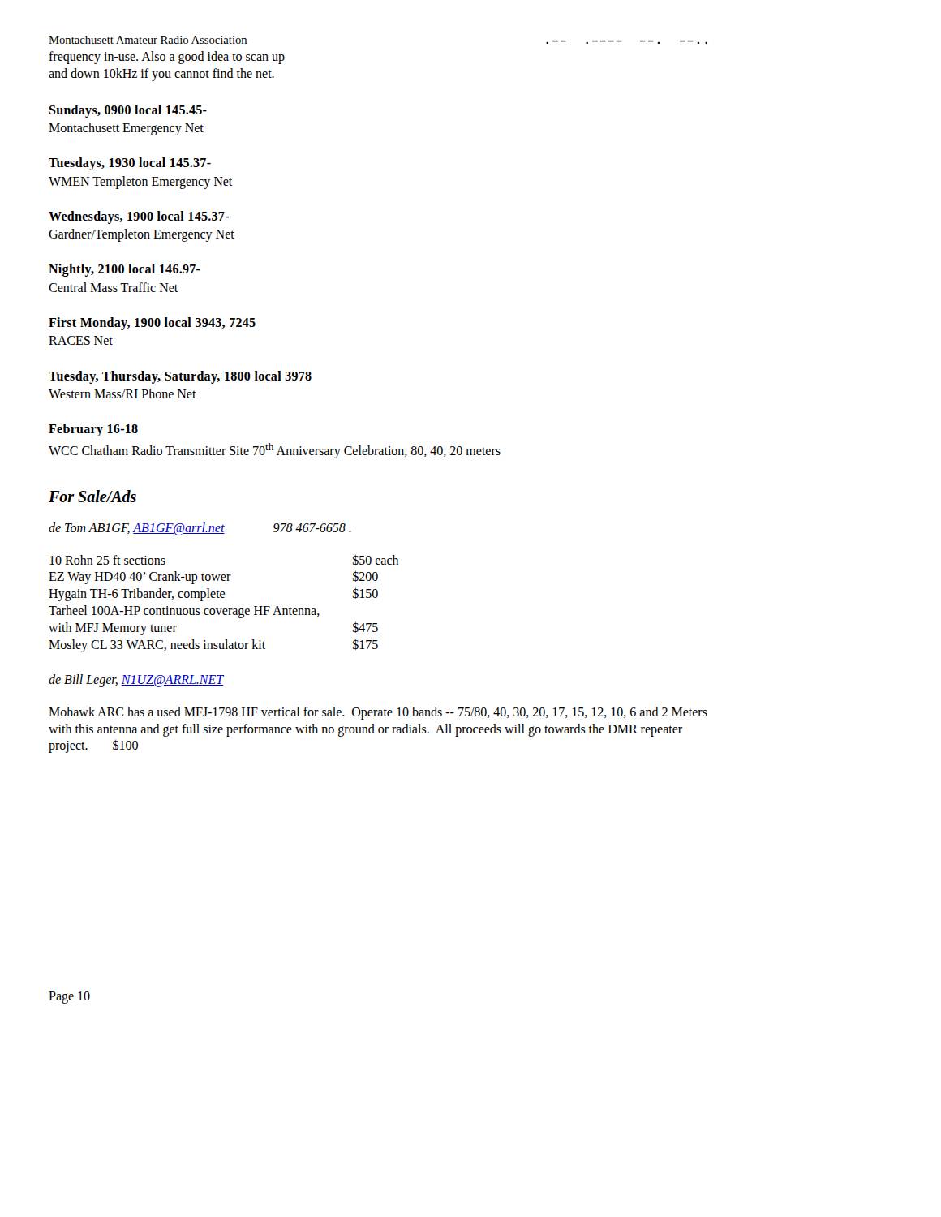Montachusett Amateur Radio Association
.–– .–––– ––. ––..
frequency in-use. Also a good idea to scan up
and down 10kHz if you cannot find the net.
Sundays, 0900 local 145.45-
Montachusett Emergency Net
Tuesdays, 1930 local 145.37-
WMEN Templeton Emergency Net
Wednesdays, 1900 local 145.37-
Gardner/Templeton Emergency Net
Nightly, 2100 local 146.97-
Central Mass Traffic Net
First Monday, 1900 local 3943, 7245
RACES Net
Tuesday, Thursday, Saturday, 1800 local 3978
Western Mass/RI Phone Net
February 16-18
WCC Chatham Radio Transmitter Site 70th Anniversary Celebration, 80, 40, 20 meters
For Sale/Ads
de Tom AB1GF, AB1GF@arrl.net 978 467-6658 .
| 10 Rohn 25 ft sections | $50 each |
| EZ Way HD40 40’ Crank-up tower | $200 |
| Hygain TH-6 Tribander, complete | $150 |
| Tarheel 100A-HP continuous coverage HF Antenna, | |
| with MFJ Memory tuner | $475 |
| Mosley CL 33 WARC, needs insulator kit | $175 |
de Bill Leger, N1UZ@ARRL.NET
Mohawk ARC has a used MFJ-1798 HF vertical for sale. Operate 10 bands -- 75/80, 40, 30, 20, 17, 15, 12, 10, 6 and 2 Meters with this antenna and get full size performance with no ground or radials. All proceeds will go towards the DMR repeater project. $100
Page 10